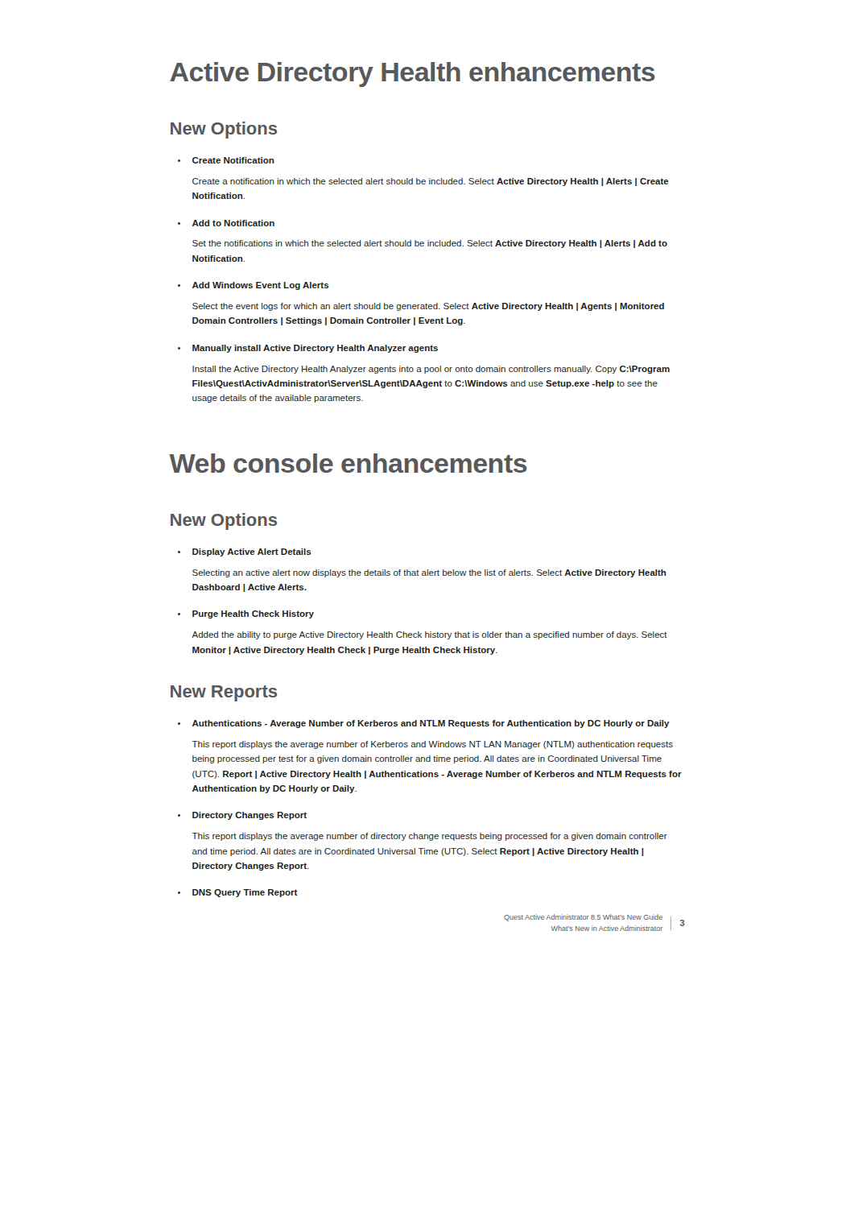Active Directory Health enhancements
New Options
Create Notification
Create a notification in which the selected alert should be included. Select Active Directory Health | Alerts | Create Notification.
Add to Notification
Set the notifications in which the selected alert should be included. Select Active Directory Health | Alerts | Add to Notification.
Add Windows Event Log Alerts
Select the event logs for which an alert should be generated. Select Active Directory Health | Agents | Monitored Domain Controllers | Settings | Domain Controller | Event Log.
Manually install Active Directory Health Analyzer agents
Install the Active Directory Health Analyzer agents into a pool or onto domain controllers manually. Copy C:\Program Files\Quest\ActivAdministrator\Server\SLAgent\DAAgent to C:\Windows and use Setup.exe -help to see the usage details of the available parameters.
Web console enhancements
New Options
Display Active Alert Details
Selecting an active alert now displays the details of that alert below the list of alerts. Select Active Directory Health Dashboard | Active Alerts.
Purge Health Check History
Added the ability to purge Active Directory Health Check history that is older than a specified number of days. Select Monitor | Active Directory Health Check | Purge Health Check History.
New Reports
Authentications - Average Number of Kerberos and NTLM Requests for Authentication by DC Hourly or Daily
This report displays the average number of Kerberos and Windows NT LAN Manager (NTLM) authentication requests being processed per test for a given domain controller and time period. All dates are in Coordinated Universal Time (UTC). Report | Active Directory Health | Authentications - Average Number of Kerberos and NTLM Requests for Authentication by DC Hourly or Daily.
Directory Changes Report
This report displays the average number of directory change requests being processed for a given domain controller and time period. All dates are in Coordinated Universal Time (UTC). Select Report | Active Directory Health | Directory Changes Report.
DNS Query Time Report
Quest Active Administrator 8.5 What’s New Guide
What’s New in Active Administrator 3